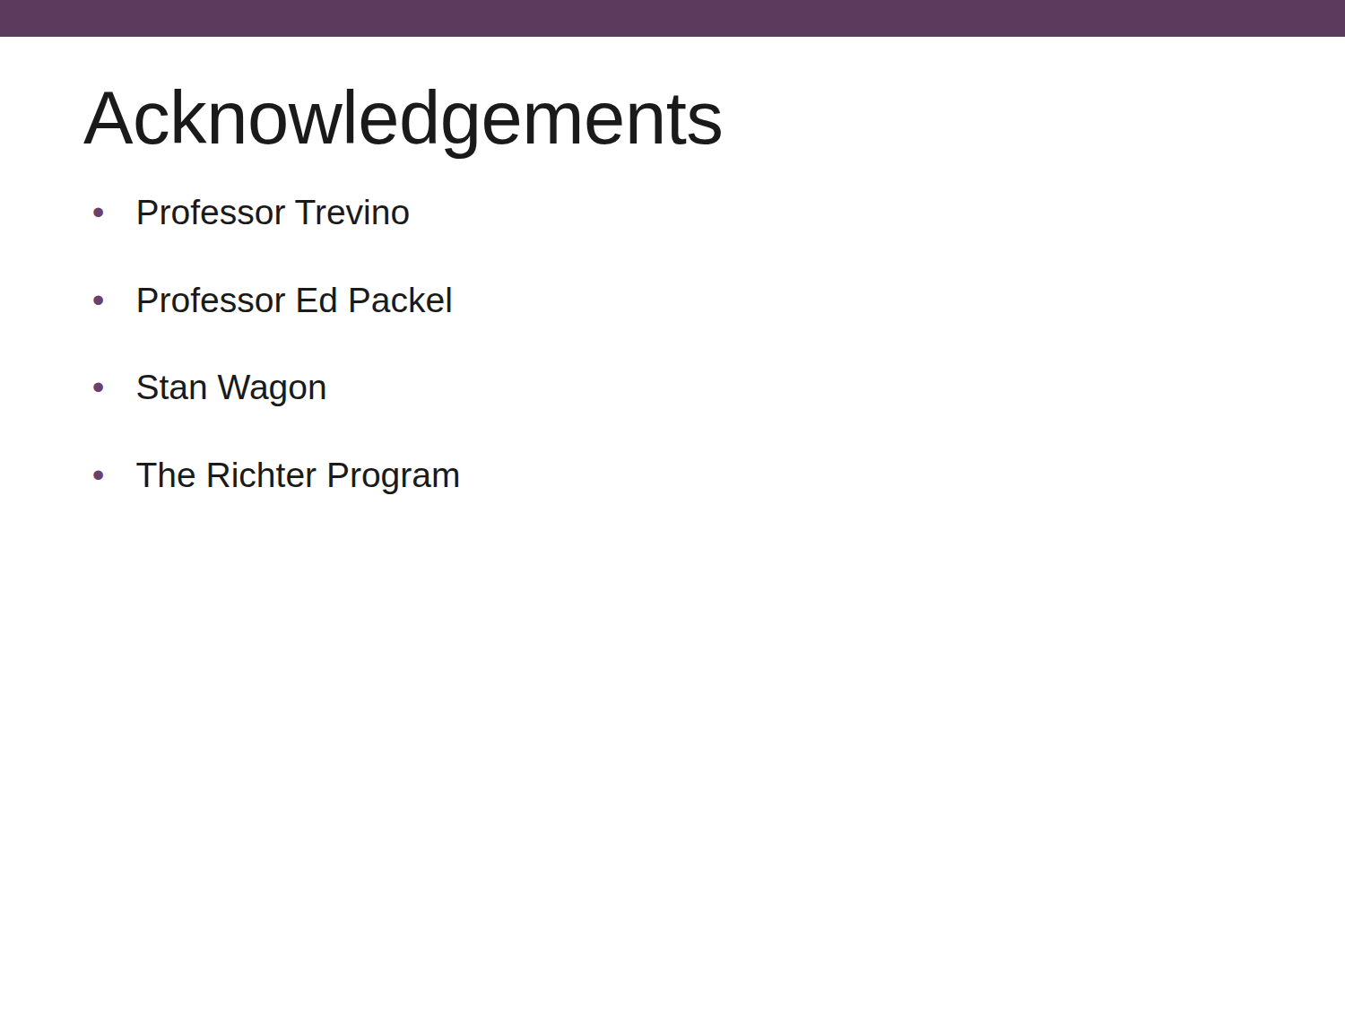Acknowledgements
Professor Trevino
Professor Ed Packel
Stan Wagon
The Richter Program